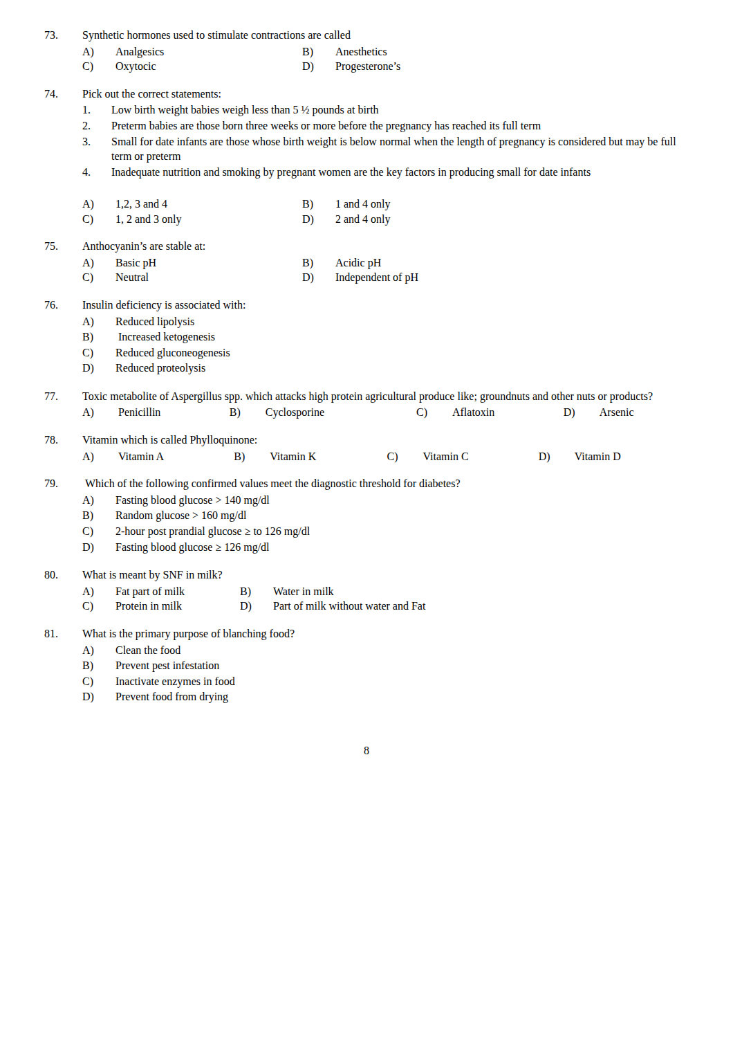73.
Synthetic hormones used to stimulate contractions are called
| A) | Analgesics | B) | Anesthetics |
| C) | Oxytocic | D) | Progesterone’s |
74.
Pick out the correct statements:
1. Low birth weight babies weigh less than 5 ½ pounds at birth
2. Preterm babies are those born three weeks or more before the pregnancy has reached its full term
3. Small for date infants are those whose birth weight is below normal when the length of pregnancy is considered but may be full term or preterm
4. Inadequate nutrition and smoking by pregnant women are the key factors in producing small for date infants
| A) | 1,2, 3 and 4 | B) | 1 and 4 only |
| C) | 1, 2 and 3 only | D) | 2 and 4 only |
75.
Anthocyanin’s are stable at:
| A) | Basic pH | B) | Acidic pH |
| C) | Neutral | D) | Independent of pH |
76.
Insulin deficiency is associated with:
A) Reduced lipolysis
B) Increased ketogenesis
C) Reduced gluconeogenesis
D) Reduced proteolysis
77.
Toxic metabolite of Aspergillus spp. which attacks high protein agricultural produce like; groundnuts and other nuts or products?
| A) | Penicillin | B) | Cyclosporine | C) | Aflatoxin | D) | Arsenic |
78.
Vitamin which is called Phylloquinone:
| A) | Vitamin A | B) | Vitamin K | C) | Vitamin C | D) | Vitamin D |
79.
Which of the following confirmed values meet the diagnostic threshold for diabetes?
A) Fasting blood glucose > 140 mg/dl
B) Random glucose > 160 mg/dl
C) 2-hour post prandial glucose ≥ to 126 mg/dl
D) Fasting blood glucose ≥ 126 mg/dl
80.
What is meant by SNF in milk?
| A) | Fat part of milk | B) | Water in milk |
| C) | Protein in milk | D) | Part of milk without water and Fat |
81.
What is the primary purpose of blanching food?
A) Clean the food
B) Prevent pest infestation
C) Inactivate enzymes in food
D) Prevent food from drying
8